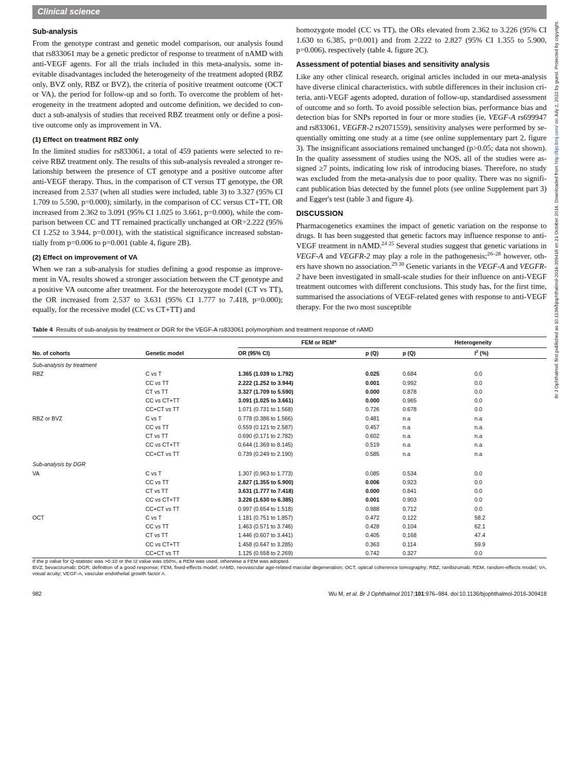Clinical science
Br J Ophthalmol: first published as 10.1136/bjophthalmol-2016-309418 on 21 October 2016. Downloaded from http://bjo.bmj.com/ on July 2, 2022 by guest. Protected by copyright.
Sub-analysis
From the genotype contrast and genetic model comparison, our analysis found that rs833061 may be a genetic predictor of response to treatment of nAMD with anti-VEGF agents. For all the trials included in this meta-analysis, some inevitable disadvantages included the heterogeneity of the treatment adopted (RBZ only, BVZ only, RBZ or BVZ), the criteria of positive treatment outcome (OCT or VA), the period for follow-up and so forth. To overcome the problem of heterogeneity in the treatment adopted and outcome definition, we decided to conduct a sub-analysis of studies that received RBZ treatment only or define a positive outcome only as improvement in VA.
(1) Effect on treatment RBZ only
In the limited studies for rs833061, a total of 459 patients were selected to receive RBZ treatment only. The results of this sub-analysis revealed a stronger relationship between the presence of CT genotype and a positive outcome after anti-VEGF therapy. Thus, in the comparison of CT versus TT genotype, the OR increased from 2.537 (when all studies were included, table 3) to 3.327 (95% CI 1.709 to 5.590, p=0.000); similarly, in the comparison of CC versus CT+TT, OR increased from 2.362 to 3.091 (95% CI 1.025 to 3.661, p=0.000), while the comparison between CC and TT remained practically unchanged at OR=2.222 (95% CI 1.252 to 3.944, p=0.001), with the statistical significance increased substantially from p=0.006 to p=0.001 (table 4, figure 2B).
(2) Effect on improvement of VA
When we ran a sub-analysis for studies defining a good response as improvement in VA, results showed a stronger association between the CT genotype and a positive VA outcome after treatment. For the heterozygote model (CT vs TT), the OR increased from 2.537 to 3.631 (95% CI 1.777 to 7.418, p=0.000); equally, for the recessive model (CC vs CT+TT) and
homozygote model (CC vs TT), the ORs elevated from 2.362 to 3.226 (95% CI 1.630 to 6.385, p=0.001) and from 2.222 to 2.827 (95% CI 1.355 to 5.900, p=0.006), respectively (table 4, figure 2C).
Assessment of potential biases and sensitivity analysis
Like any other clinical research, original articles included in our meta-analysis have diverse clinical characteristics, with subtle differences in their inclusion criteria, anti-VEGF agents adopted, duration of follow-up, standardised assessment of outcome and so forth. To avoid possible selection bias, performance bias and detection bias for SNPs reported in four or more studies (ie, VEGF-A rs699947 and rs833061, VEGFR-2 rs2071559), sensitivity analyses were performed by sequentially omitting one study at a time (see online supplementary part 2, figure 3). The insignificant associations remained unchanged (p>0.05; data not shown). In the quality assessment of studies using the NOS, all of the studies were assigned ≥7 points, indicating low risk of introducing biases. Therefore, no study was excluded from the meta-analysis due to poor quality. There was no significant publication bias detected by the funnel plots (see online Supplement part 3) and Egger's test (table 3 and figure 4).
Discussion
Pharmacogenetics examines the impact of genetic variation on the response to drugs. It has been suggested that genetic factors may influence response to anti-VEGF treatment in nAMD.24 25 Several studies suggest that genetic variations in VEGF-A and VEGFR-2 may play a role in the pathogenesis;26–28 however, others have shown no association.29 30 Genetic variants in the VEGF-A and VEGFR-2 have been investigated in small-scale studies for their influence on anti-VEGF treatment outcomes with different conclusions. This study has, for the first time, summarised the associations of VEGF-related genes with response to anti-VEGF therapy. For the two most susceptible
Table 4 Results of sub-analysis by treatment or DGR for the VEGF-A rs833061 polymorphism and treatment response of nAMD
| | | FEM or REM* | Heterogeneity |
| --- | --- | --- | --- |
| No. of cohorts | Genetic model | OR (95% CI) | p (Q) | p (Q) | I 2 (%) |
| Sub-analysis by treatment |
| RBZ | C vs T | 1.365 (1.039 to 1.792) | 0.025 | 0.684 | 0.0 |
| | CC vs TT | 2.222 (1.252 to 3.944) | 0.001 | 0.992 | 0.0 |
| | CT vs TT | 3.327 (1.709 to 5.590) | 0.000 | 0.878 | 0.0 |
| | CC vs CT+TT | 3.091 (1.025 to 3.661) | 0.000 | 0.965 | 0.0 |
| | CC+CT vs TT | 1.071 (0.731 to 1.568) | 0.726 | 0.678 | 0.0 |
| RBZ or BVZ | C vs T | 0.778 (0.386 to 1.566) | 0.481 | n.a | n.a |
| | CC vs TT | 0.559 (0.121 to 2.587) | 0.457 | n.a | n.a |
| | CT vs TT | 0.690 (0.171 to 2.782) | 0.602 | n.a | n.a |
| | CC vs CT+TT | 0.644 (1.369 to 8.145) | 0.519 | n.a | n.a |
| | CC+CT vs TT | 0.739 (0.249 to 2.190) | 0.585 | n.a | n.a |
| Sub-analysis by DGR |
| VA | C vs T | 1.307 (0.963 to 1.773) | 0.085 | 0.534 | 0.0 |
| | CC vs TT | 2.827 (1.355 to 5.900) | 0.006 | 0.923 | 0.0 |
| | CT vs TT | 3.631 (1.777 to 7.418) | 0.000 | 0.841 | 0.0 |
| | CC vs CT+TT | 3.226 (1.630 to 6.385) | 0.001 | 0.903 | 0.0 |
| | CC+CT vs TT | 0.997 (0.654 to 1.518) | 0.988 | 0.712 | 0.0 |
| OCT | C vs T | 1.181 (0.751 to 1.857) | 0.472 | 0.122 | 58.2 |
| | CC vs TT | 1.463 (0.571 to 3.746) | 0.428 | 0.104 | 62.1 |
| | CT vs TT | 1.446 (0.607 to 3.441) | 0.405 | 0.168 | 47.4 |
| | CC vs CT+TT | 1.458 (0.647 to 3.285) | 0.363 | 0.114 | 59.9 |
| | CC+CT vs TT | 1.125 (0.558 to 2.269) | 0.742 | 0.327 | 0.0 |
If the p value for Q-statistic was >0.10 or the I2 value was ≥50%, a REM was used, otherwise a FEM was adopted.
BVZ, bevacizumab; DGR, definition of a good response; FEM, fixed-effects model; nAMD, neovascular age-related macular degeneration; OCT, optical coherence tomography; RBZ, ranibizumab; REM, random-effects model; VA, visual acuity; VEGF-A, vascular endothelial growth factor A.
982
Wu M, et al. Br J Ophthalmol 2017;101:976–984. doi:10.1136/bjophthalmol-2016-309418